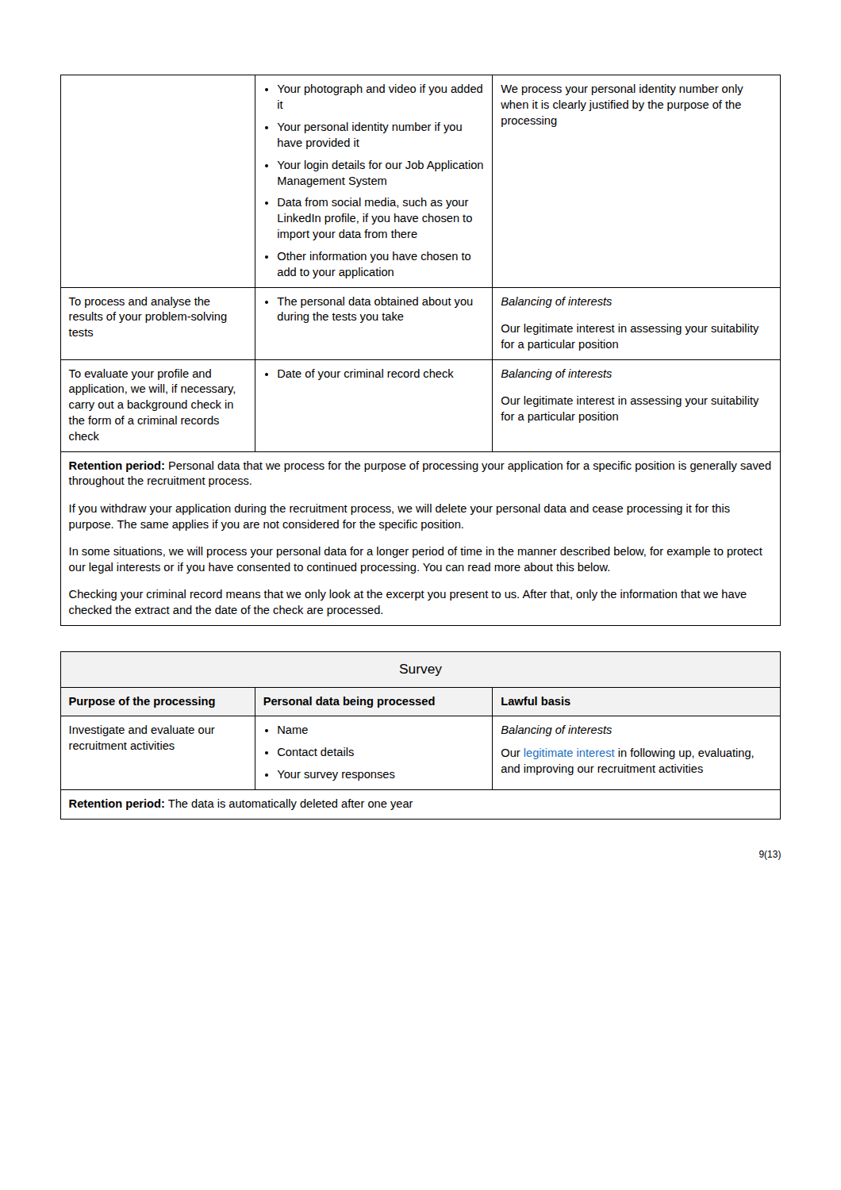| | Your photograph and video if you added it Your personal identity number if you have provided it Your login details for our Job Application Management System Data from social media, such as your LinkedIn profile, if you have chosen to import your data from there Other information you have chosen to add to your application | We process your personal identity number only when it is clearly justified by the purpose of the processing |
| To process and analyse the results of your problem-solving tests | The personal data obtained about you during the tests you take | Balancing of interests Our legitimate interest in assessing your suitability for a particular position |
| To evaluate your profile and application, we will, if necessary, carry out a background check in the form of a criminal records check | Date of your criminal record check | Balancing of interests Our legitimate interest in assessing your suitability for a particular position |
| Retention period: Personal data that we process for the purpose of processing your application for a specific position is generally saved throughout the recruitment process. If you withdraw your application during the recruitment process, we will delete your personal data and cease processing it for this purpose. The same applies if you are not considered for the specific position. In some situations, we will process your personal data for a longer period of time in the manner described below, for example to protect our legal interests or if you have consented to continued processing. You can read more about this below. Checking your criminal record means that we only look at the excerpt you present to us. After that, only the information that we have checked the extract and the date of the check are processed. |
| Survey |
| Purpose of the processing | Personal data being processed | Lawful basis |
| Investigate and evaluate our recruitment activities | Name Contact details Your survey responses | Balancing of interests Our legitimate interest in following up, evaluating, and improving our recruitment activities |
| Retention period: The data is automatically deleted after one year |
9(13)